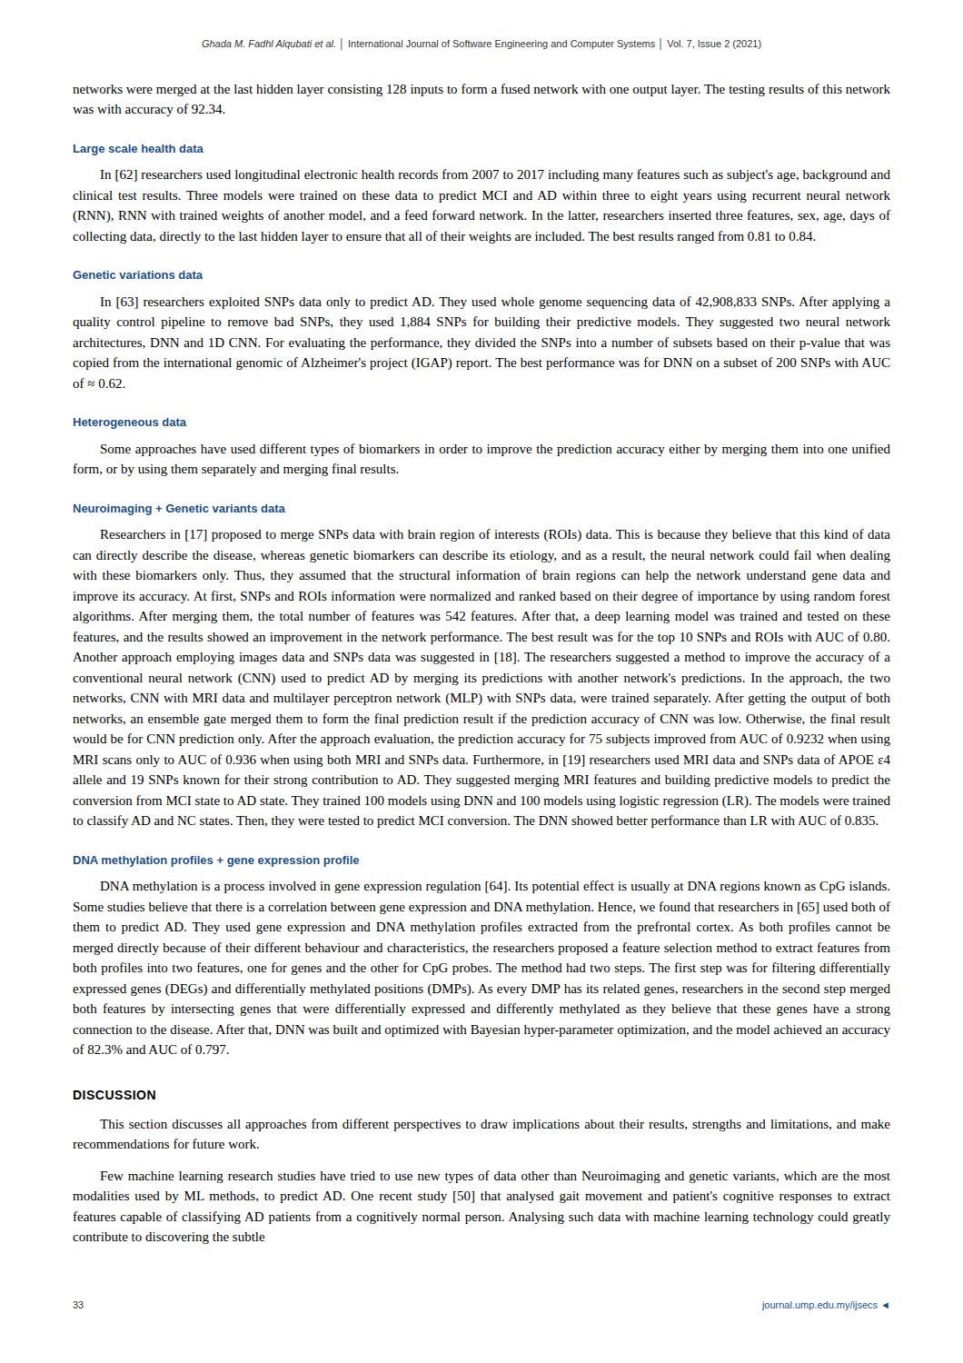Ghada M. Fadhl Alqubati et al. │ International Journal of Software Engineering and Computer Systems │ Vol. 7, Issue 2 (2021)
networks were merged at the last hidden layer consisting 128 inputs to form a fused network with one output layer. The testing results of this network was with accuracy of 92.34.
Large scale health data
In [62] researchers used longitudinal electronic health records from 2007 to 2017 including many features such as subject's age, background and clinical test results. Three models were trained on these data to predict MCI and AD within three to eight years using recurrent neural network (RNN), RNN with trained weights of another model, and a feed forward network. In the latter, researchers inserted three features, sex, age, days of collecting data, directly to the last hidden layer to ensure that all of their weights are included. The best results ranged from 0.81 to 0.84.
Genetic variations data
In [63] researchers exploited SNPs data only to predict AD. They used whole genome sequencing data of 42,908,833 SNPs. After applying a quality control pipeline to remove bad SNPs, they used 1,884 SNPs for building their predictive models. They suggested two neural network architectures, DNN and 1D CNN. For evaluating the performance, they divided the SNPs into a number of subsets based on their p-value that was copied from the international genomic of Alzheimer's project (IGAP) report. The best performance was for DNN on a subset of 200 SNPs with AUC of ≈ 0.62.
Heterogeneous data
Some approaches have used different types of biomarkers in order to improve the prediction accuracy either by merging them into one unified form, or by using them separately and merging final results.
Neuroimaging + Genetic variants data
Researchers in [17] proposed to merge SNPs data with brain region of interests (ROIs) data. This is because they believe that this kind of data can directly describe the disease, whereas genetic biomarkers can describe its etiology, and as a result, the neural network could fail when dealing with these biomarkers only. Thus, they assumed that the structural information of brain regions can help the network understand gene data and improve its accuracy. At first, SNPs and ROIs information were normalized and ranked based on their degree of importance by using random forest algorithms. After merging them, the total number of features was 542 features. After that, a deep learning model was trained and tested on these features, and the results showed an improvement in the network performance. The best result was for the top 10 SNPs and ROIs with AUC of 0.80. Another approach employing images data and SNPs data was suggested in [18]. The researchers suggested a method to improve the accuracy of a conventional neural network (CNN) used to predict AD by merging its predictions with another network's predictions. In the approach, the two networks, CNN with MRI data and multilayer perceptron network (MLP) with SNPs data, were trained separately. After getting the output of both networks, an ensemble gate merged them to form the final prediction result if the prediction accuracy of CNN was low. Otherwise, the final result would be for CNN prediction only. After the approach evaluation, the prediction accuracy for 75 subjects improved from AUC of 0.9232 when using MRI scans only to AUC of 0.936 when using both MRI and SNPs data. Furthermore, in [19] researchers used MRI data and SNPs data of APOE ε4 allele and 19 SNPs known for their strong contribution to AD. They suggested merging MRI features and building predictive models to predict the conversion from MCI state to AD state. They trained 100 models using DNN and 100 models using logistic regression (LR). The models were trained to classify AD and NC states. Then, they were tested to predict MCI conversion. The DNN showed better performance than LR with AUC of 0.835.
DNA methylation profiles + gene expression profile
DNA methylation is a process involved in gene expression regulation [64]. Its potential effect is usually at DNA regions known as CpG islands. Some studies believe that there is a correlation between gene expression and DNA methylation. Hence, we found that researchers in [65] used both of them to predict AD. They used gene expression and DNA methylation profiles extracted from the prefrontal cortex. As both profiles cannot be merged directly because of their different behaviour and characteristics, the researchers proposed a feature selection method to extract features from both profiles into two features, one for genes and the other for CpG probes. The method had two steps. The first step was for filtering differentially expressed genes (DEGs) and differentially methylated positions (DMPs). As every DMP has its related genes, researchers in the second step merged both features by intersecting genes that were differentially expressed and differently methylated as they believe that these genes have a strong connection to the disease. After that, DNN was built and optimized with Bayesian hyper-parameter optimization, and the model achieved an accuracy of 82.3% and AUC of 0.797.
Discussion
This section discusses all approaches from different perspectives to draw implications about their results, strengths and limitations, and make recommendations for future work.
Few machine learning research studies have tried to use new types of data other than Neuroimaging and genetic variants, which are the most modalities used by ML methods, to predict AD. One recent study [50] that analysed gait movement and patient's cognitive responses to extract features capable of classifying AD patients from a cognitively normal person. Analysing such data with machine learning technology could greatly contribute to discovering the subtle
33 journal.ump.edu.my/ijsecs ◄